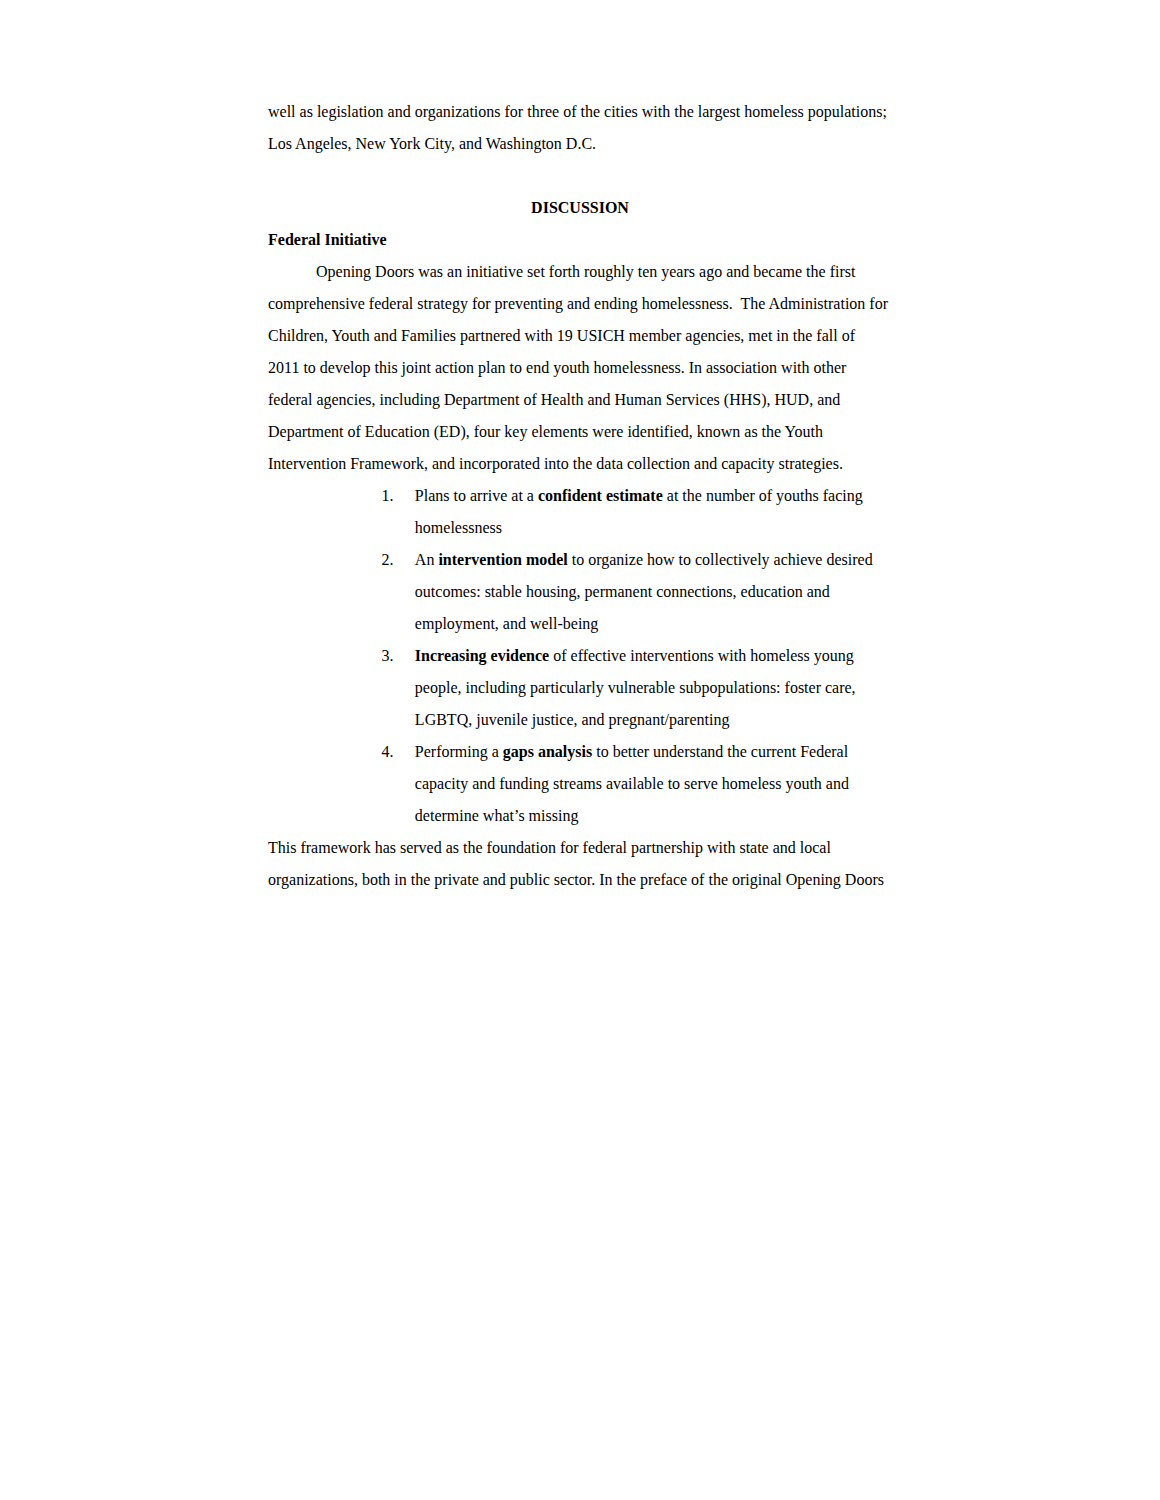well as legislation and organizations for three of the cities with the largest homeless populations;
Los Angeles, New York City, and Washington D.C.
DISCUSSION
Federal Initiative
Opening Doors was an initiative set forth roughly ten years ago and became the first
comprehensive federal strategy for preventing and ending homelessness. The Administration for
Children, Youth and Families partnered with 19 USICH member agencies, met in the fall of
2011 to develop this joint action plan to end youth homelessness. In association with other
federal agencies, including Department of Health and Human Services (HHS), HUD, and
Department of Education (ED), four key elements were identified, known as the Youth
Intervention Framework, and incorporated into the data collection and capacity strategies.
Plans to arrive at a confident estimate at the number of youths facing homelessness
An intervention model to organize how to collectively achieve desired outcomes: stable housing, permanent connections, education and employment, and well-being
Increasing evidence of effective interventions with homeless young people, including particularly vulnerable subpopulations: foster care, LGBTQ, juvenile justice, and pregnant/parenting
Performing a gaps analysis to better understand the current Federal capacity and funding streams available to serve homeless youth and determine what’s missing
This framework has served as the foundation for federal partnership with state and local
organizations, both in the private and public sector. In the preface of the original Opening Doors